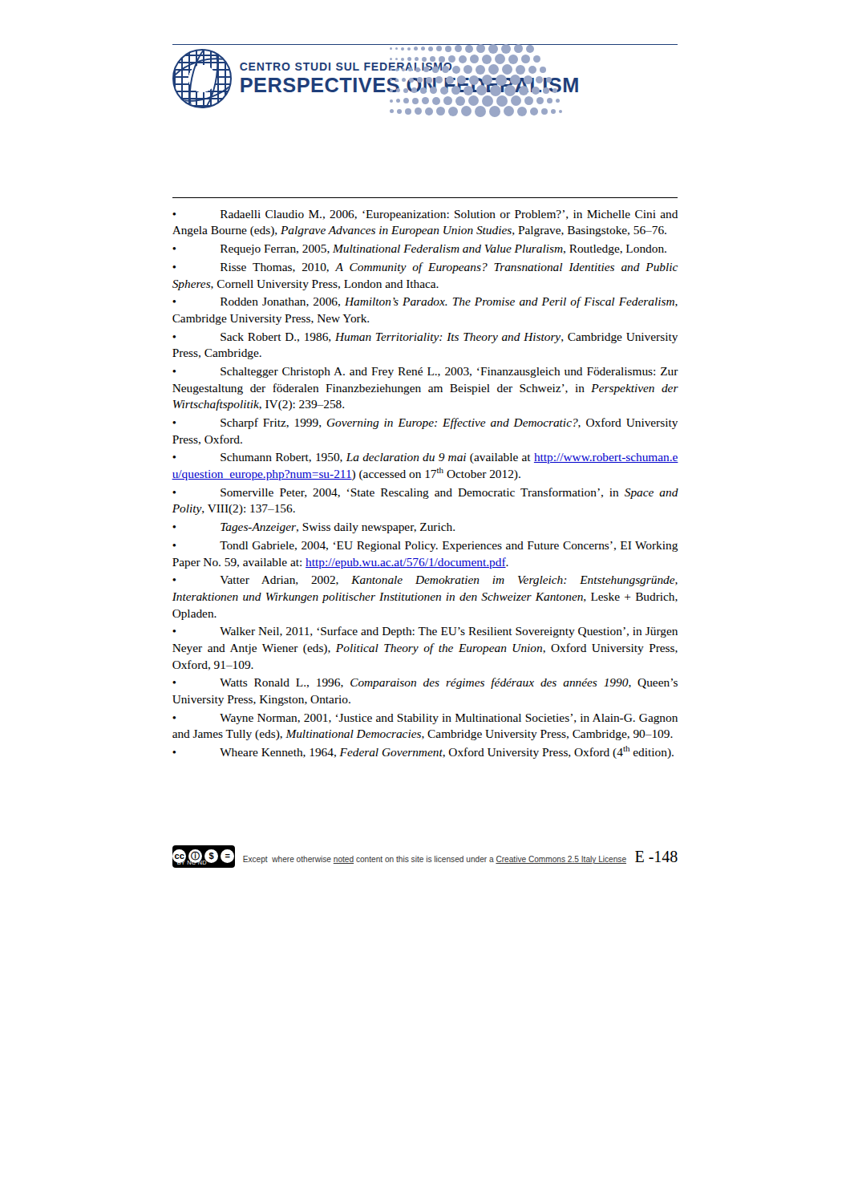CENTRO STUDI SUL FEDERALISMO
PERSPECTIVES ON FEDERALISM
Radaelli Claudio M., 2006, ‘Europeanization: Solution or Problem?’, in Michelle Cini and Angela Bourne (eds), Palgrave Advances in European Union Studies, Palgrave, Basingstoke, 56–76.
Requejo Ferran, 2005, Multinational Federalism and Value Pluralism, Routledge, London.
Risse Thomas, 2010, A Community of Europeans? Transnational Identities and Public Spheres, Cornell University Press, London and Ithaca.
Rodden Jonathan, 2006, Hamilton’s Paradox. The Promise and Peril of Fiscal Federalism, Cambridge University Press, New York.
Sack Robert D., 1986, Human Territoriality: Its Theory and History, Cambridge University Press, Cambridge.
Schaltegger Christoph A. and Frey René L., 2003, ‘Finanzausgleich und Föderalismus: Zur Neugestaltung der föderalen Finanzbeziehungen am Beispiel der Schweiz’, in Perspektiven der Wirtschaftspolitik, IV(2): 239–258.
Scharpf Fritz, 1999, Governing in Europe: Effective and Democratic?, Oxford University Press, Oxford.
Schumann Robert, 1950, La declaration du 9 mai (available at http://www.robert-schuman.eu/question_europe.php?num=su-211) (accessed on 17th October 2012).
Somerville Peter, 2004, ‘State Rescaling and Democratic Transformation’, in Space and Polity, VIII(2): 137–156.
Tages-Anzeiger, Swiss daily newspaper, Zurich.
Tondl Gabriele, 2004, ‘EU Regional Policy. Experiences and Future Concerns’, EI Working Paper No. 59, available at: http://epub.wu.ac.at/576/1/document.pdf.
Vatter Adrian, 2002, Kantonale Demokratien im Vergleich: Entstehungsgründe, Interaktionen und Wirkungen politischer Institutionen in den Schweizer Kantonen, Leske + Budrich, Opladen.
Walker Neil, 2011, ‘Surface and Depth: The EU’s Resilient Sovereignty Question’, in Jürgen Neyer and Antje Wiener (eds), Political Theory of the European Union, Oxford University Press, Oxford, 91–109.
Watts Ronald L., 1996, Comparaison des régimes fédéraux des années 1990, Queen’s University Press, Kingston, Ontario.
Wayne Norman, 2001, ‘Justice and Stability in Multinational Societies’, in Alain-G. Gagnon and James Tully (eds), Multinational Democracies, Cambridge University Press, Cambridge, 90–109.
Wheare Kenneth, 1964, Federal Government, Oxford University Press, Oxford (4th edition).
cc ⓘ $ =
BY NC ND
Except where otherwise noted content on this site is licensed under a Creative Commons 2.5 Italy License
E -148